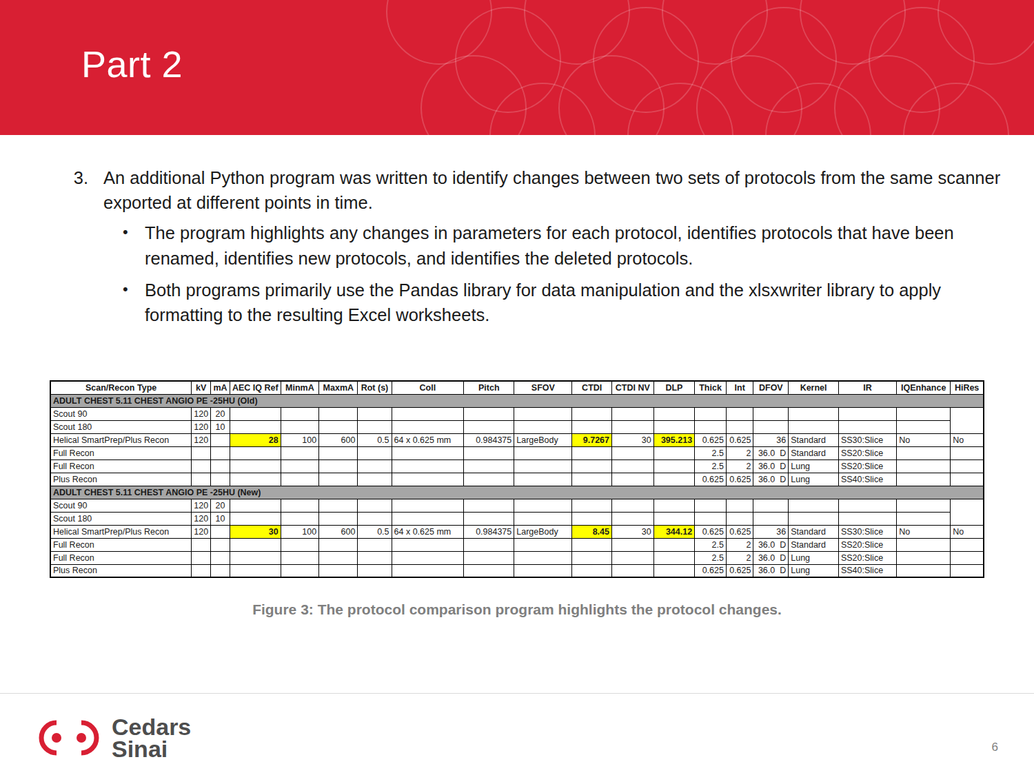Part 2
3. An additional Python program was written to identify changes between two sets of protocols from the same scanner exported at different points in time.
•The program highlights any changes in parameters for each protocol, identifies protocols that have been renamed, identifies new protocols, and identifies the deleted protocols.
•Both programs primarily use the Pandas library for data manipulation and the xlsxwriter library to apply formatting to the resulting Excel worksheets.
| Scan/Recon Type | kV | mA | AEC IQ Ref | MinmA | MaxmA | Rot (s) | Coll | Pitch | SFOV | CTDI | CTDI NV | DLP | Thick | Int | DFOV | Kernel | IR | IQEnhance | HiRes |
| --- | --- | --- | --- | --- | --- | --- | --- | --- | --- | --- | --- | --- | --- | --- | --- | --- | --- | --- | --- |
| ADULT CHEST 5.11 CHEST ANGIO PE -25HU (Old) |
| Scout 90 | 120 | 20 | | | | | | | | | | | | | | | | |
| Scout 180 | 120 | 10 | | | | | | | | | | | | | | | | |
| Helical SmartPrep/Plus Recon | 120 | | 28 | 100 | 600 | 0.5 | 64 x 0.625 mm | 0.984375 | LargeBody | 9.7267 | 30 | 395.213 | 0.625 | 0.625 | 36 | Standard | SS30:Slice | No | No |
| Full Recon | | | | | | | | | | | | | 2.5 | 2 | 36.0 D | Standard | SS20:Slice | | |
| Full Recon | | | | | | | | | | | | | 2.5 | 2 | 36.0 D | Lung | SS20:Slice | | |
| Plus Recon | | | | | | | | | | | | | 0.625 | 0.625 | 36.0 D | Lung | SS40:Slice | | |
| ADULT CHEST 5.11 CHEST ANGIO PE -25HU (New) |
| Scout 90 | 120 | 20 | | | | | | | | | | | | | | | | |
| Scout 180 | 120 | 10 | | | | | | | | | | | | | | | | |
| Helical SmartPrep/Plus Recon | 120 | | 30 | 100 | 600 | 0.5 | 64 x 0.625 mm | 0.984375 | LargeBody | 8.45 | 30 | 344.12 | 0.625 | 0.625 | 36 | Standard | SS30:Slice | No | No |
| Full Recon | | | | | | | | | | | | | 2.5 | 2 | 36.0 D | Standard | SS20:Slice | | |
| Full Recon | | | | | | | | | | | | | 2.5 | 2 | 36.0 D | Lung | SS20:Slice | | |
| Plus Recon | | | | | | | | | | | | | 0.625 | 0.625 | 36.0 D | Lung | SS40:Slice | | |
Figure 3: The protocol comparison program highlights the protocol changes.
Cedars
Sinai
6